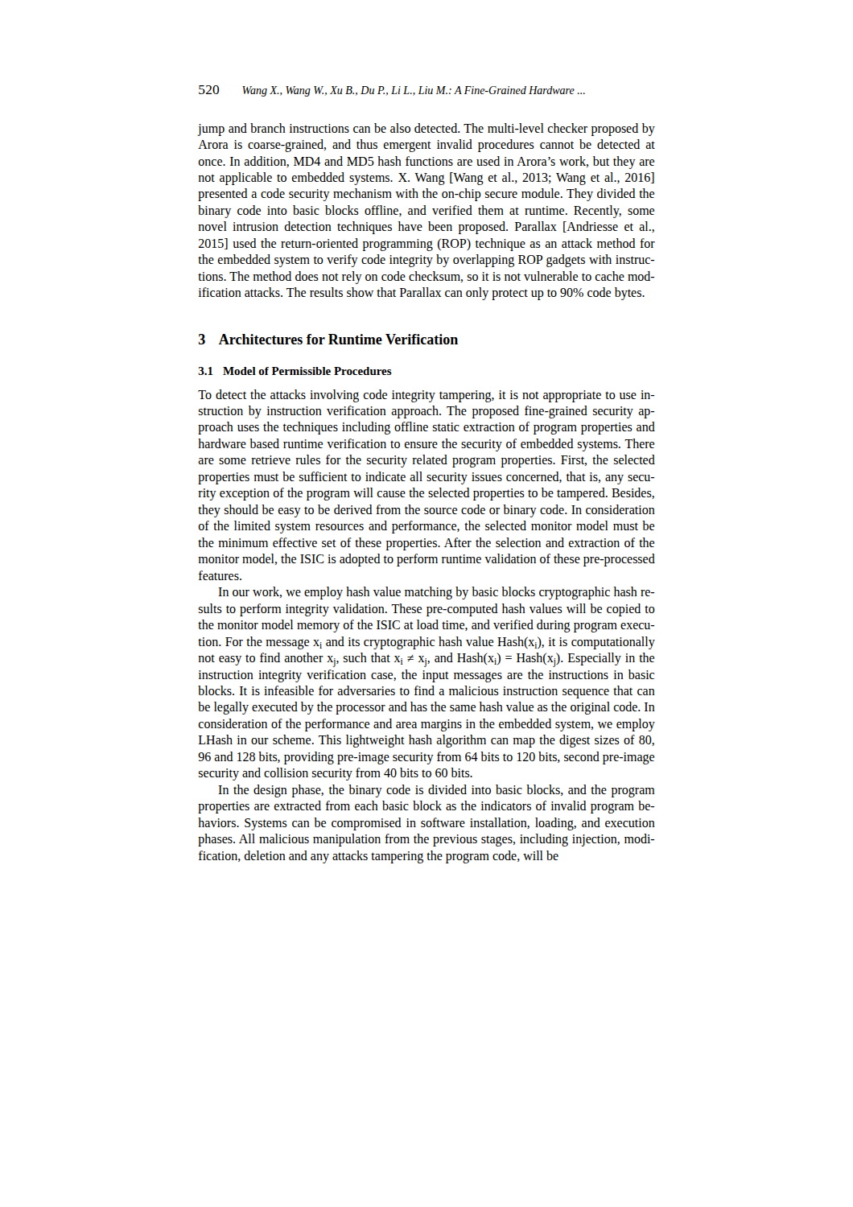520 Wang X., Wang W., Xu B., Du P., Li L., Liu M.: A Fine-Grained Hardware ...
jump and branch instructions can be also detected. The multi-level checker proposed by Arora is coarse-grained, and thus emergent invalid procedures cannot be detected at once. In addition, MD4 and MD5 hash functions are used in Arora’s work, but they are not applicable to embedded systems. X. Wang [Wang et al., 2013; Wang et al., 2016] presented a code security mechanism with the on-chip secure module. They divided the binary code into basic blocks offline, and verified them at runtime. Recently, some novel intrusion detection techniques have been proposed. Parallax [Andriesse et al., 2015] used the return-oriented programming (ROP) technique as an attack method for the embedded system to verify code integrity by overlapping ROP gadgets with instructions. The method does not rely on code checksum, so it is not vulnerable to cache modification attacks. The results show that Parallax can only protect up to 90% code bytes.
3 Architectures for Runtime Verification
3.1 Model of Permissible Procedures
To detect the attacks involving code integrity tampering, it is not appropriate to use instruction by instruction verification approach. The proposed fine-grained security approach uses the techniques including offline static extraction of program properties and hardware based runtime verification to ensure the security of embedded systems. There are some retrieve rules for the security related program properties. First, the selected properties must be sufficient to indicate all security issues concerned, that is, any security exception of the program will cause the selected properties to be tampered. Besides, they should be easy to be derived from the source code or binary code. In consideration of the limited system resources and performance, the selected monitor model must be the minimum effective set of these properties. After the selection and extraction of the monitor model, the ISIC is adopted to perform runtime validation of these pre-processed features.
In our work, we employ hash value matching by basic blocks cryptographic hash results to perform integrity validation. These pre-computed hash values will be copied to the monitor model memory of the ISIC at load time, and verified during program execution. For the message xi and its cryptographic hash value Hash(xi), it is computationally not easy to find another xj, such that xi ≠ xj, and Hash(xi) = Hash(xj). Especially in the instruction integrity verification case, the input messages are the instructions in basic blocks. It is infeasible for adversaries to find a malicious instruction sequence that can be legally executed by the processor and has the same hash value as the original code. In consideration of the performance and area margins in the embedded system, we employ LHash in our scheme. This lightweight hash algorithm can map the digest sizes of 80, 96 and 128 bits, providing pre-image security from 64 bits to 120 bits, second pre-image security and collision security from 40 bits to 60 bits.
In the design phase, the binary code is divided into basic blocks, and the program properties are extracted from each basic block as the indicators of invalid program behaviors. Systems can be compromised in software installation, loading, and execution phases. All malicious manipulation from the previous stages, including injection, modification, deletion and any attacks tampering the program code, will be